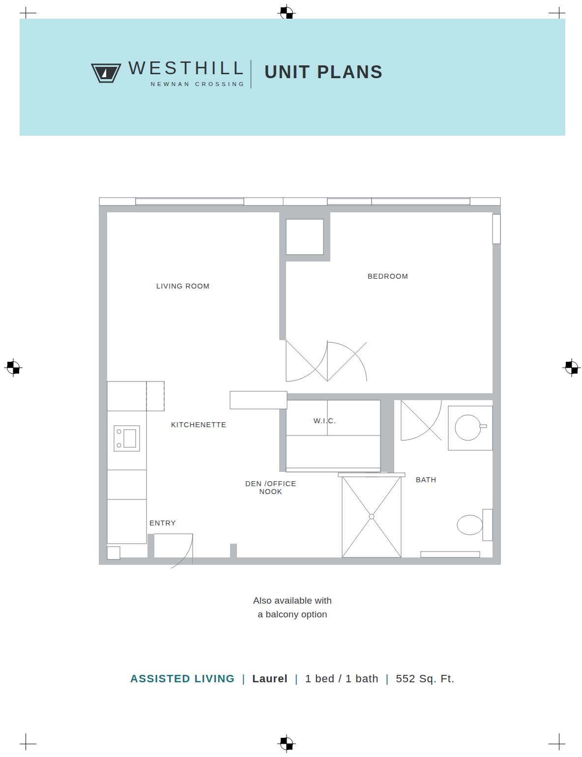WESTHILL
NEWNAN CROSSING
UNIT PLANS
LIVING ROOM
BEDROOM
KITCHENETTE
W.I.C.
BATH
DEN /OFFICE
NOOK
ENTRY
Also available with
a balcony option
ASSISTED LIVING|Laurel|1 bed / 1 bath|552 Sq. Ft.